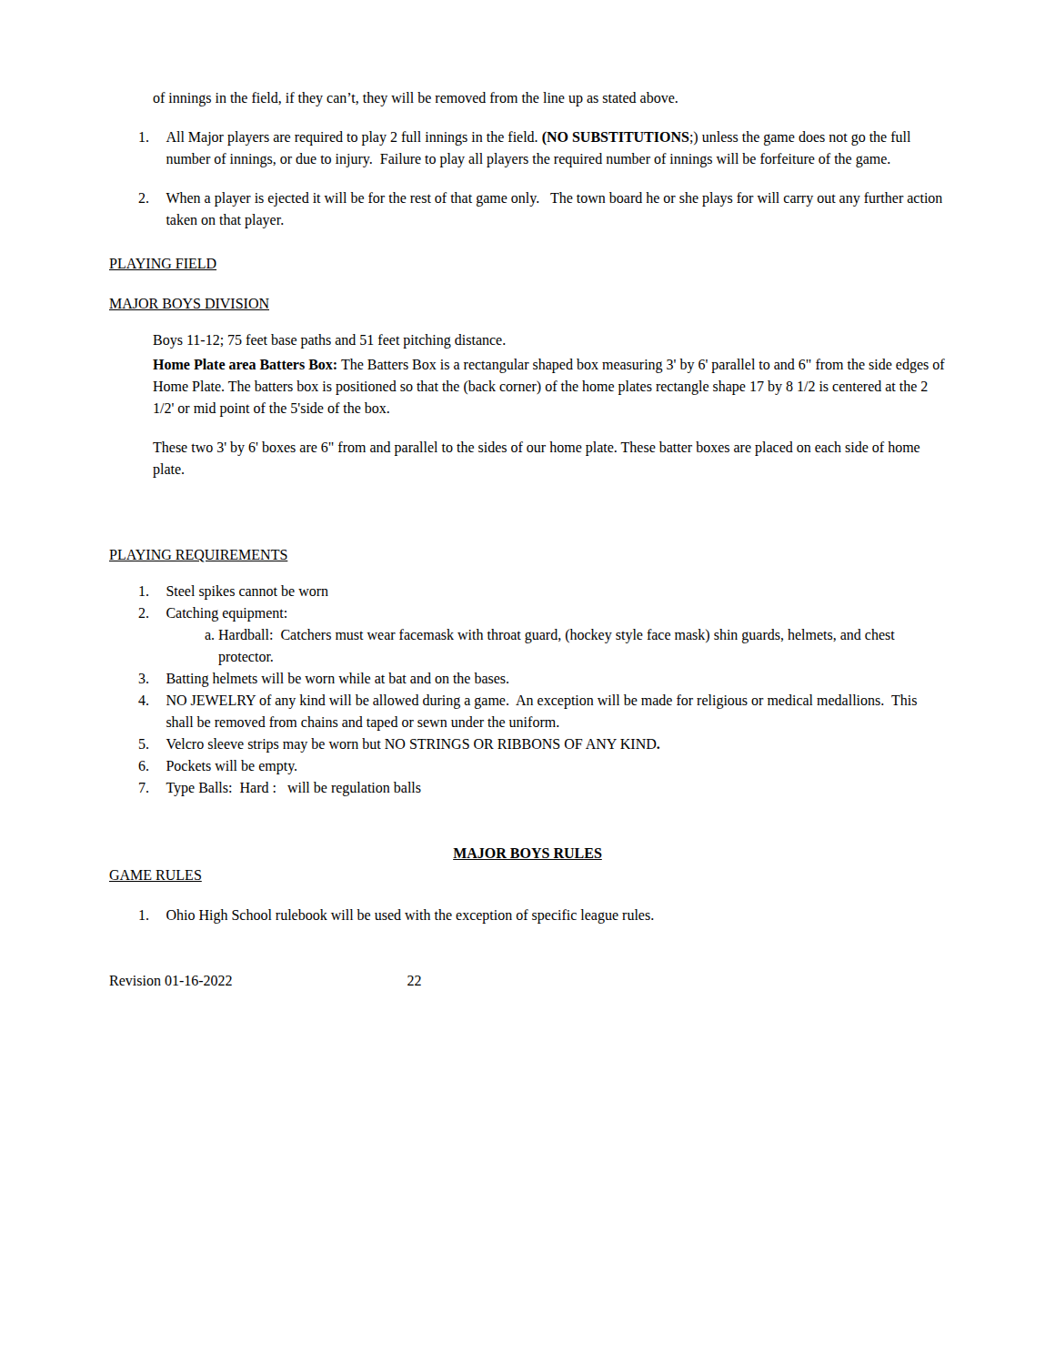of innings in the field, if they can’t, they will be removed from the line up as stated above.
All Major players are required to play 2 full innings in the field. (NO SUBSTITUTIONS;) unless the game does not go the full number of innings, or due to injury. Failure to play all players the required number of innings will be forfeiture of the game.
When a player is ejected it will be for the rest of that game only. The town board he or she plays for will carry out any further action taken on that player.
PLAYING FIELD
MAJOR BOYS DIVISION
Boys 11-12; 75 feet base paths and 51 feet pitching distance.
Home Plate area Batters Box: The Batters Box is a rectangular shaped box measuring 3' by 6' parallel to and 6" from the side edges of Home Plate. The batters box is positioned so that the (back corner) of the home plates rectangle shape 17 by 8 1/2 is centered at the 2 1/2' or mid point of the 5'side of the box.
These two 3' by 6' boxes are 6" from and parallel to the sides of our home plate. These batter boxes are placed on each side of home plate.
PLAYING REQUIREMENTS
Steel spikes cannot be worn
Catching equipment:
Hardball: Catchers must wear facemask with throat guard, (hockey style face mask) shin guards, helmets, and chest protector.
Batting helmets will be worn while at bat and on the bases.
NO JEWELRY of any kind will be allowed during a game. An exception will be made for religious or medical medallions. This shall be removed from chains and taped or sewn under the uniform.
Velcro sleeve strips may be worn but NO STRINGS OR RIBBONS OF ANY KIND.
Pockets will be empty.
Type Balls: Hard : will be regulation balls
MAJOR BOYS RULES
GAME RULES
Ohio High School rulebook will be used with the exception of specific league rules.
Revision 01-16-2022 22